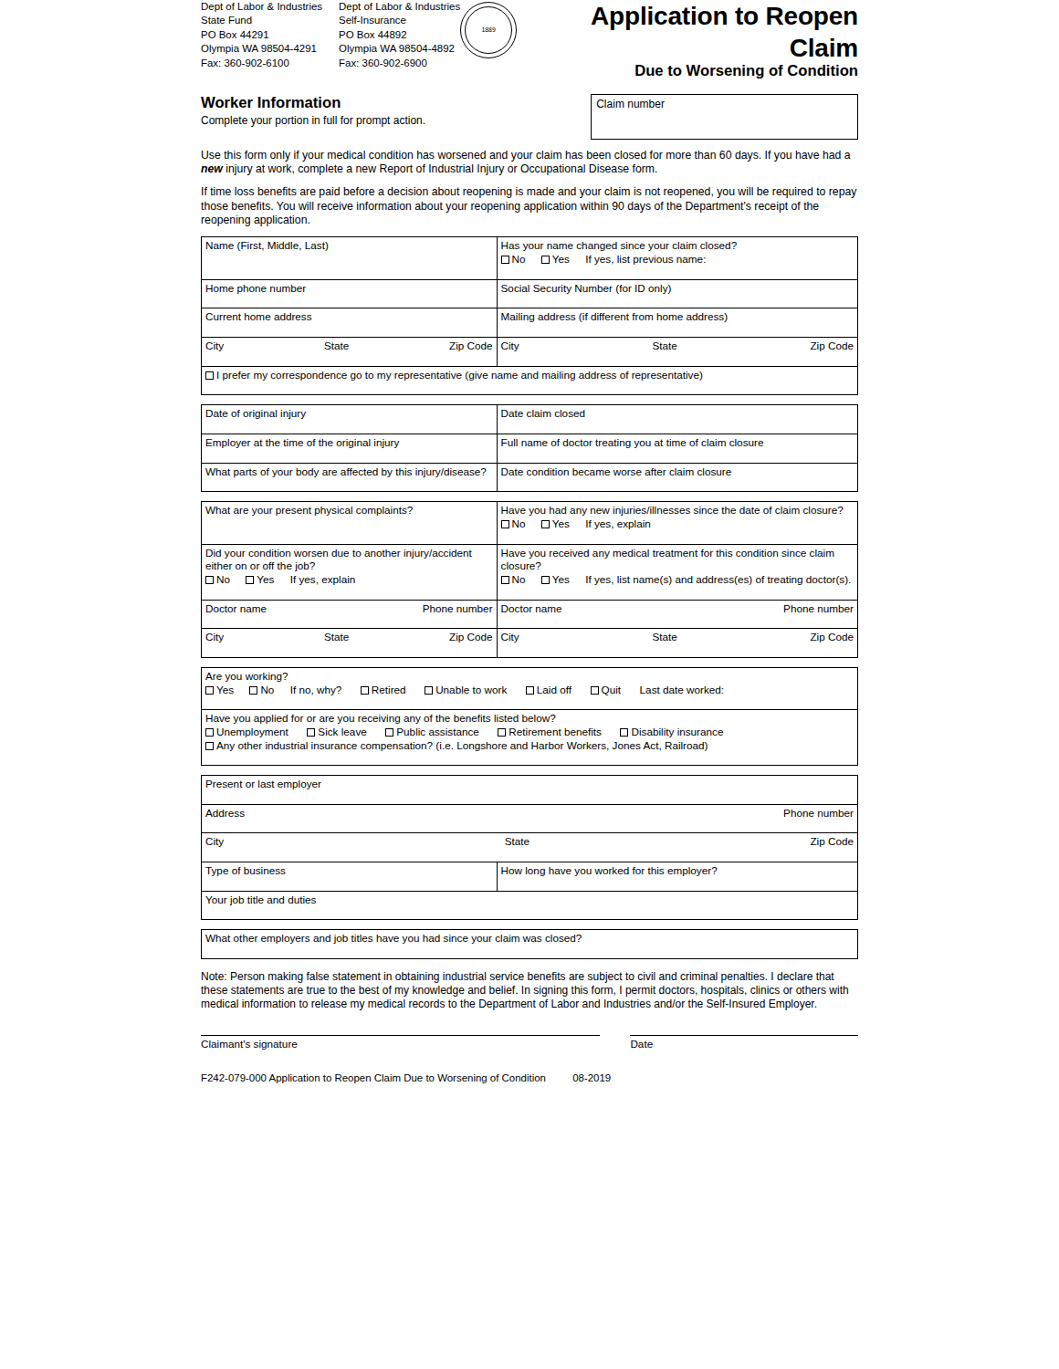Dept of Labor & Industries
State Fund
PO Box 44291
Olympia WA 98504-4291
Fax: 360-902-6100
Dept of Labor & Industries
Self-Insurance
PO Box 44892
Olympia WA 98504-4892
Fax: 360-902-6900
1889
Application to Reopen Claim
Due to Worsening of Condition
Worker Information
Complete your portion in full for prompt action.
Claim number
Use this form only if your medical condition has worsened and your claim has been closed for more than 60 days. If you have had a new injury at work, complete a new Report of Industrial Injury or Occupational Disease form.
If time loss benefits are paid before a decision about reopening is made and your claim is not reopened, you will be required to repay those benefits. You will receive information about your reopening application within 90 days of the Department's receipt of the reopening application.
| Name (First, Middle, Last) | Has your name changed since your claim closed? No Yes If yes, list previous name: |
| Home phone number | Social Security Number (for ID only) |
| Current home address | Mailing address (if different from home address) |
| City State Zip Code | City State Zip Code |
| I prefer my correspondence go to my representative (give name and mailing address of representative) |
| Date of original injury | Date claim closed |
| Employer at the time of the original injury | Full name of doctor treating you at time of claim closure |
| What parts of your body are affected by this injury/disease? | Date condition became worse after claim closure |
| What are your present physical complaints? | Have you had any new injuries/illnesses since the date of claim closure? No Yes If yes, explain |
| Did your condition worsen due to another injury/accident either on or off the job? No Yes If yes, explain | Have you received any medical treatment for this condition since claim closure? No Yes If yes, list name(s) and address(es) of treating doctor(s). |
| Doctor name Phone number | Doctor name Phone number |
| City State Zip Code | City State Zip Code |
| Are you working? Yes No If no, why? Retired Unable to work Laid off Quit Last date worked: |
| Have you applied for or are you receiving any of the benefits listed below? Unemployment Sick leave Public assistance Retirement benefits Disability insurance Any other industrial insurance compensation? (i.e. Longshore and Harbor Workers, Jones Act, Railroad) |
| Present or last employer |
| Address Phone number |
| City State Zip Code |
| Type of business | How long have you worked for this employer? |
| Your job title and duties |
| What other employers and job titles have you had since your claim was closed? |
Note: Person making false statement in obtaining industrial service benefits are subject to civil and criminal penalties. I declare that these statements are true to the best of my knowledge and belief. In signing this form, I permit doctors, hospitals, clinics or others with medical information to release my medical records to the Department of Labor and Industries and/or the Self-Insured Employer.
Claimant's signature
Date
F242-079-000 Application to Reopen Claim Due to Worsening of Condition 08-2019